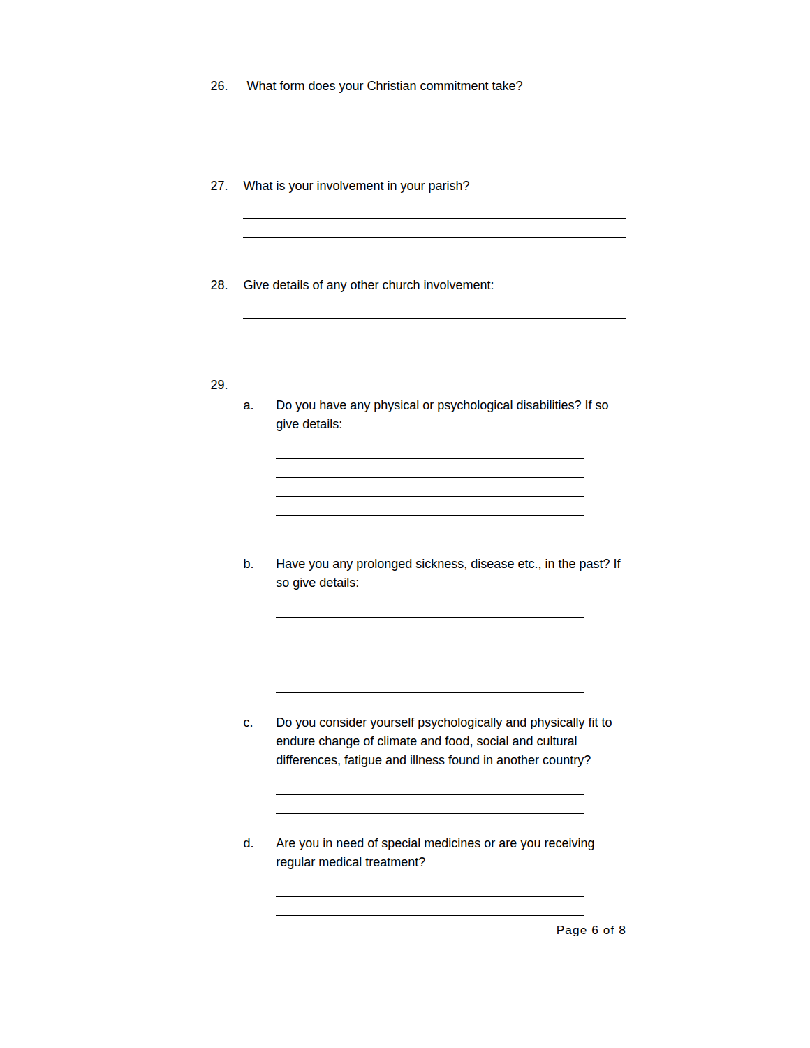26. What form does your Christian commitment take?
27. What is your involvement in your parish?
28. Give details of any other church involvement:
29.
a. Do you have any physical or psychological disabilities? If so give details:
b. Have you any prolonged sickness, disease etc., in the past? If so give details:
c. Do you consider yourself psychologically and physically fit to endure change of climate and food, social and cultural differences, fatigue and illness found in another country?
d. Are you in need of special medicines or are you receiving regular medical treatment?
Page 6 of 8